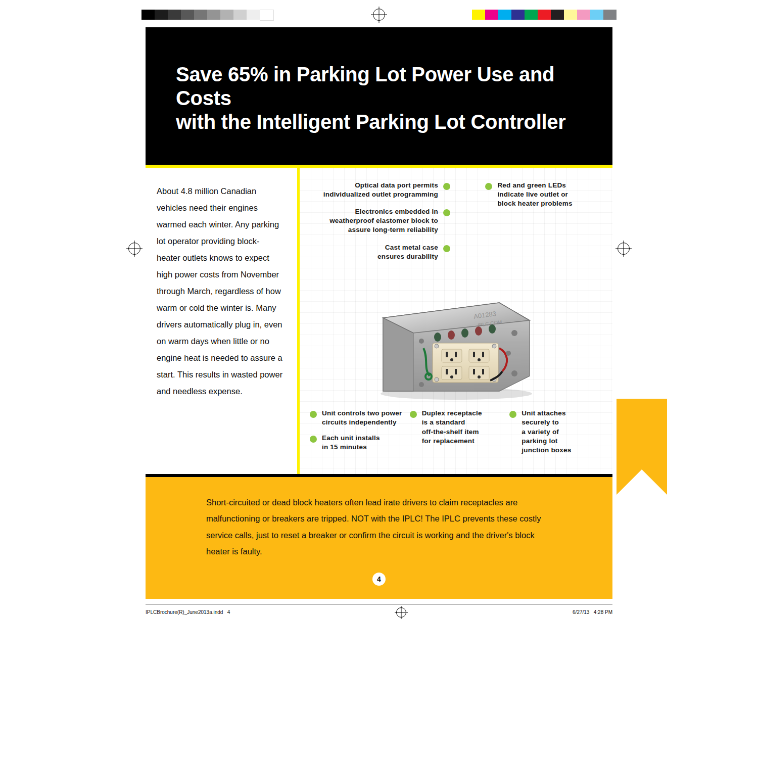Save 65% in Parking Lot Power Use and Costs
with the Intelligent Parking Lot Controller
About 4.8 million Canadian vehicles need their engines warmed each winter. Any parking lot operator providing block-heater outlets knows to expect high power costs from November through March, regardless of how warm or cold the winter is. Many drivers automatically plug in, even on warm days when little or no engine heat is needed to assure a start. This results in wasted power and needless expense.
Optical data port permits
individualized outlet programming
Electronics embedded in
weatherproof elastomer block to
assure long-term reliability
Cast metal case
ensures durability
Red and green LEDs
indicate live outlet or
block heater problems
A01283 IPLC.COM
Unit controls two power
circuits independently
Each unit installs
in 15 minutes
Duplex receptacle
is a standard
off-the-shelf item
for replacement
Unit attaches
securely to
a variety of
parking lot
junction boxes
Short-circuited or dead block heaters often lead irate drivers to claim receptacles are malfunctioning or breakers are tripped. NOT with the IPLC! The IPLC prevents these costly service calls, just to reset a breaker or confirm the circuit is working and the driver's block heater is faulty.
4
IPLCBrochure(R)_June2013a.indd 4 6/27/13 4:28 PM